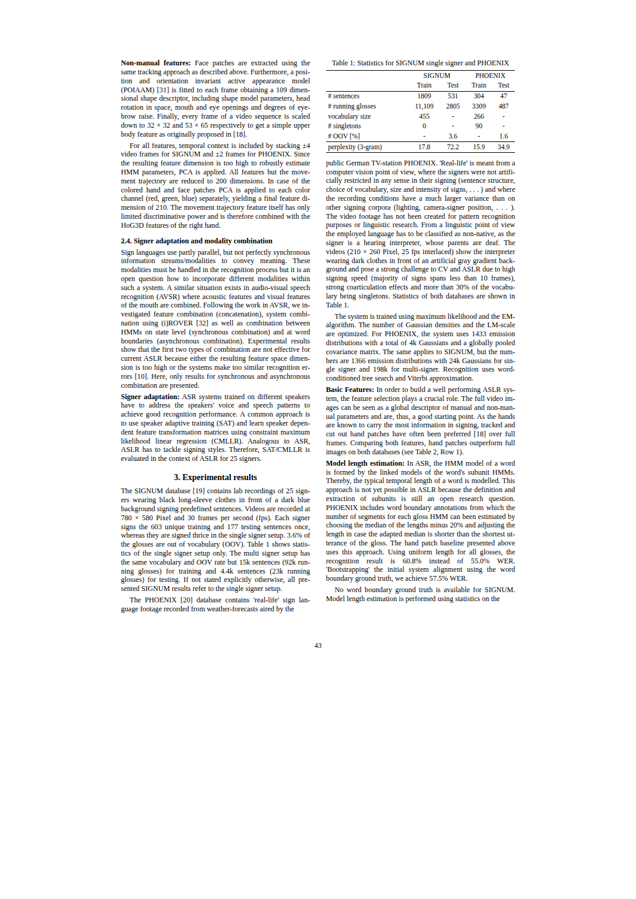Non-manual features: Face patches are extracted using the same tracking approach as described above. Furthermore, a position and orientation invariant active appearance model (POIAAM) [31] is fitted to each frame obtaining a 109 dimensional shape descriptor, including shape model parameters, head rotation in space, mouth and eye openings and degrees of eyebrow raise. Finally, every frame of a video sequence is scaled down to 32 × 32 and 53 × 65 respectively to get a simple upper body feature as originally proposed in [18].
For all features, temporal context is included by stacking ±4 video frames for SIGNUM and ±2 frames for PHOENIX. Since the resulting feature dimension is too high to robustly estimate HMM parameters, PCA is applied. All features but the movement trajectory are reduced to 200 dimensions. In case of the colored hand and face patches PCA is applied to each color channel (red, green, blue) separately, yielding a final feature dimension of 210. The movement trajectory feature itself has only limited discriminative power and is therefore combined with the HoG3D features of the right hand.
2.4. Signer adaptation and modality combination
Sign languages use partly parallel, but not perfectly synchronous information streams/modalities to convey meaning. These modalities must be handled in the recognition process but it is an open question how to incorporate different modalities within such a system. A similar situation exists in audio-visual speech recognition (AVSR) where acoustic features and visual features of the mouth are combined. Following the work in AVSR, we investigated feature combination (concatenation), system combination using (i)ROVER [32] as well as combination between HMMs on state level (synchronous combination) and at word boundaries (asynchronous combination). Experimental results show that the first two types of combination are not effective for current ASLR because either the resulting feature space dimension is too high or the systems make too similar recognition errors [10]. Here, only results for synchronous and asynchronous combination are presented.
Signer adaptation: ASR systems trained on different speakers have to address the speakers' voice and speech patterns to achieve good recognition performance. A common approach is to use speaker adaptive training (SAT) and learn speaker dependent feature transformation matrices using constraint maximum likelihood linear regression (CMLLR). Analogous to ASR, ASLR has to tackle signing styles. Therefore, SAT/CMLLR is evaluated in the context of ASLR for 25 signers.
3. Experimental results
The SIGNUM database [19] contains lab recordings of 25 signers wearing black long-sleeve clothes in front of a dark blue background signing predefined sentences. Videos are recorded at 780 × 580 Pixel and 30 frames per second (fps). Each signer signs the 603 unique training and 177 testing sentences once, whereas they are signed thrice in the single signer setup. 3.6% of the glosses are out of vocabulary (OOV). Table 1 shows statistics of the single signer setup only. The multi signer setup has the same vocabulary and OOV rate but 15k sentences (92k running glosses) for training and 4.4k sentences (23k running glosses) for testing. If not stated explicitly otherwise, all presented SIGNUM results refer to the single signer setup.
The PHOENIX [20] database contains 'real-life' sign language footage recorded from weather-forecasts aired by the
Table 1: Statistics for SIGNUM single signer and PHOENIX
| | SIGNUM | PHOENIX |
| | Train | Test | Train | Test |
| # sentences | 1809 | 531 | 304 | 47 |
| # running glosses | 11,109 | 2805 | 3309 | 487 |
| vocabulary size | 455 | - | 266 | - |
| # singletons | 0 | - | 90 | - |
| # OOV [%] | - | 3.6 | - | 1.6 |
| perplexity (3-gram) | 17.8 | 72.2 | 15.9 | 34.9 |
public German TV-station PHOENIX. 'Real-life' is meant from a computer vision point of view, where the signers were not artificially restricted in any sense in their signing (sentence structure, choice of vocabulary, size and intensity of signs, . . . ) and where the recording conditions have a much larger variance than on other signing corpora (lighting, camera-signer position, . . . ). The video footage has not been created for pattern recognition purposes or linguistic research. From a linguistic point of view the employed language has to be classified as non-native, as the signer is a hearing interpreter, whose parents are deaf. The videos (210 × 260 Pixel, 25 fps interlaced) show the interpreter wearing dark clothes in front of an artificial gray gradient background and pose a strong challenge to CV and ASLR due to high signing speed (majority of signs spans less than 10 frames), strong coarticulation effects and more than 30% of the vocabulary being singletons. Statistics of both databases are shown in Table 1.
The system is trained using maximum likelihood and the EM-algorithm. The number of Gaussian densities and the LM-scale are optimized. For PHOENIX, the system uses 1433 emission distributions with a total of 4k Gaussians and a globally pooled covariance matrix. The same applies to SIGNUM, but the numbers are 1366 emission distributions with 24k Gaussians for single signer and 198k for multi-signer. Recognition uses word-conditioned tree search and Viterbi approximation.
Basic Features: In order to build a well performing ASLR system, the feature selection plays a crucial role. The full video images can be seen as a global descriptor of manual and non-manual parameters and are, thus, a good starting point. As the hands are known to carry the most information in signing, tracked and cut out hand patches have often been preferred [18] over full frames. Comparing both features, hand patches outperform full images on both databases (see Table 2, Row 1).
Model length estimation: In ASR, the HMM model of a word is formed by the linked models of the word's subunit HMMs. Thereby, the typical temporal length of a word is modelled. This approach is not yet possible in ASLR because the definition and extraction of subunits is still an open research question. PHOENIX includes word boundary annotations from which the number of segments for each gloss HMM can been estimated by choosing the median of the lengths minus 20% and adjusting the length in case the adapted median is shorter than the shortest utterance of the gloss. The hand patch baseline presented above uses this approach. Using uniform length for all glosses, the recognition result is 60.8% instead of 55.0% WER. 'Bootstrapping' the initial system alignment using the word boundary ground truth, we achieve 57.5% WER.
No word boundary ground truth is available for SIGNUM. Model length estimation is performed using statistics on the
43